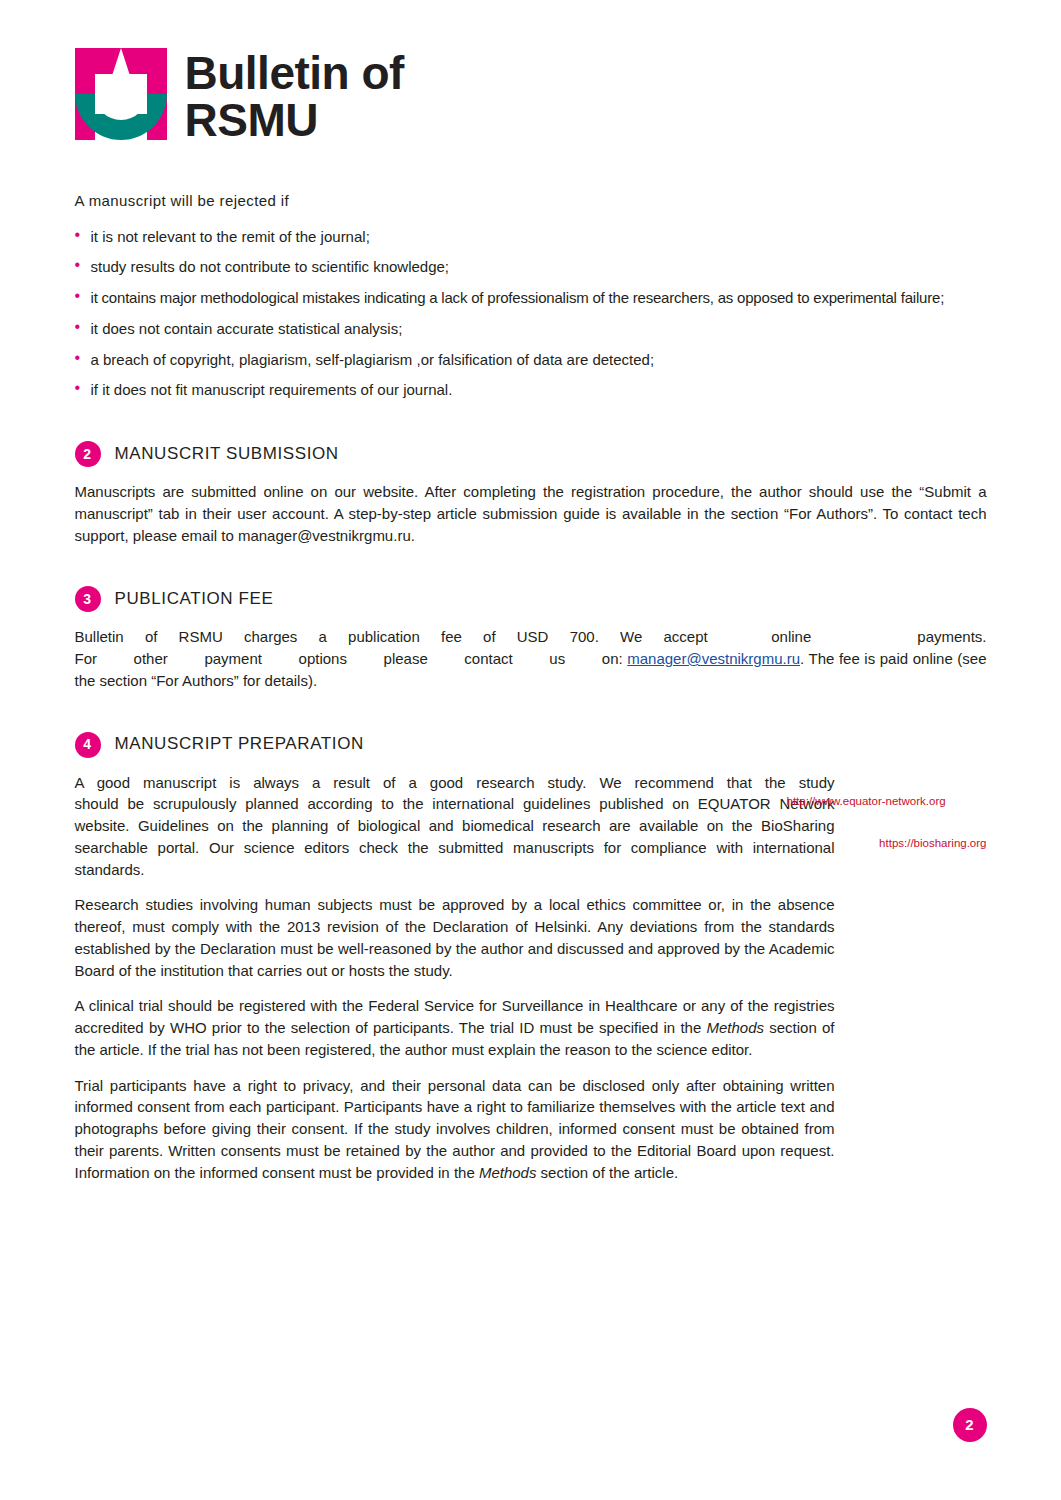Bulletin of
RSMU
A manuscript will be rejected if
it is not relevant to the remit of the journal;
study results do not contribute to scientific knowledge;
it contains major methodological mistakes indicating a lack of professionalism of the researchers, as opposed to experimental failure;
it does not contain accurate statistical analysis;
a breach of copyright, plagiarism, self-plagiarism ,or falsification of data are detected;
if it does not fit manuscript requirements of our journal.
2 MANUSCRIT SUBMISSION
Manuscripts are submitted online on our website. After completing the registration procedure, the author should use the “Submit a manuscript” tab in their user account. A step-by-step article submission guide is available in the section “For Authors”. To contact tech support, please email to manager@vestnikrgmu.ru.
3 PUBLICATION FEE
Bulletin of RSMU charges a publication fee of USD 700. We accept online payments. For other payment options please contact us on: manager@vestnikrgmu.ru. The fee is paid online (see the section “For Authors” for details).
4 MANUSCRIPT PREPARATION
A good manuscript is always a result of a good research study. We recommend that the study should be scrupulously planned according to the international guidelines published on EQUATOR Network website. Guidelines on the planning of biological and biomedical research are available on the BioSharing searchable portal. Our science editors check the submitted manuscripts for compliance with international standards.
Research studies involving human subjects must be approved by a local ethics committee or, in the absence thereof, must comply with the 2013 revision of the Declaration of Helsinki. Any deviations from the standards established by the Declaration must be well-reasoned by the author and discussed and approved by the Academic Board of the institution that carries out or hosts the study.
A clinical trial should be registered with the Federal Service for Surveillance in Healthcare or any of the registries accredited by WHO prior to the selection of participants. The trial ID must be specified in the Methods section of the article. If the trial has not been registered, the author must explain the reason to the science editor.
Trial participants have a right to privacy, and their personal data can be disclosed only after obtaining written informed consent from each participant. Participants have a right to familiarize themselves with the article text and photographs before giving their consent. If the study involves children, informed consent must be obtained from their parents. Written consents must be retained by the author and provided to the Editorial Board upon request. Information on the informed consent must be provided in the Methods section of the article.
http://www.equator-network.org
https://biosharing.org
2